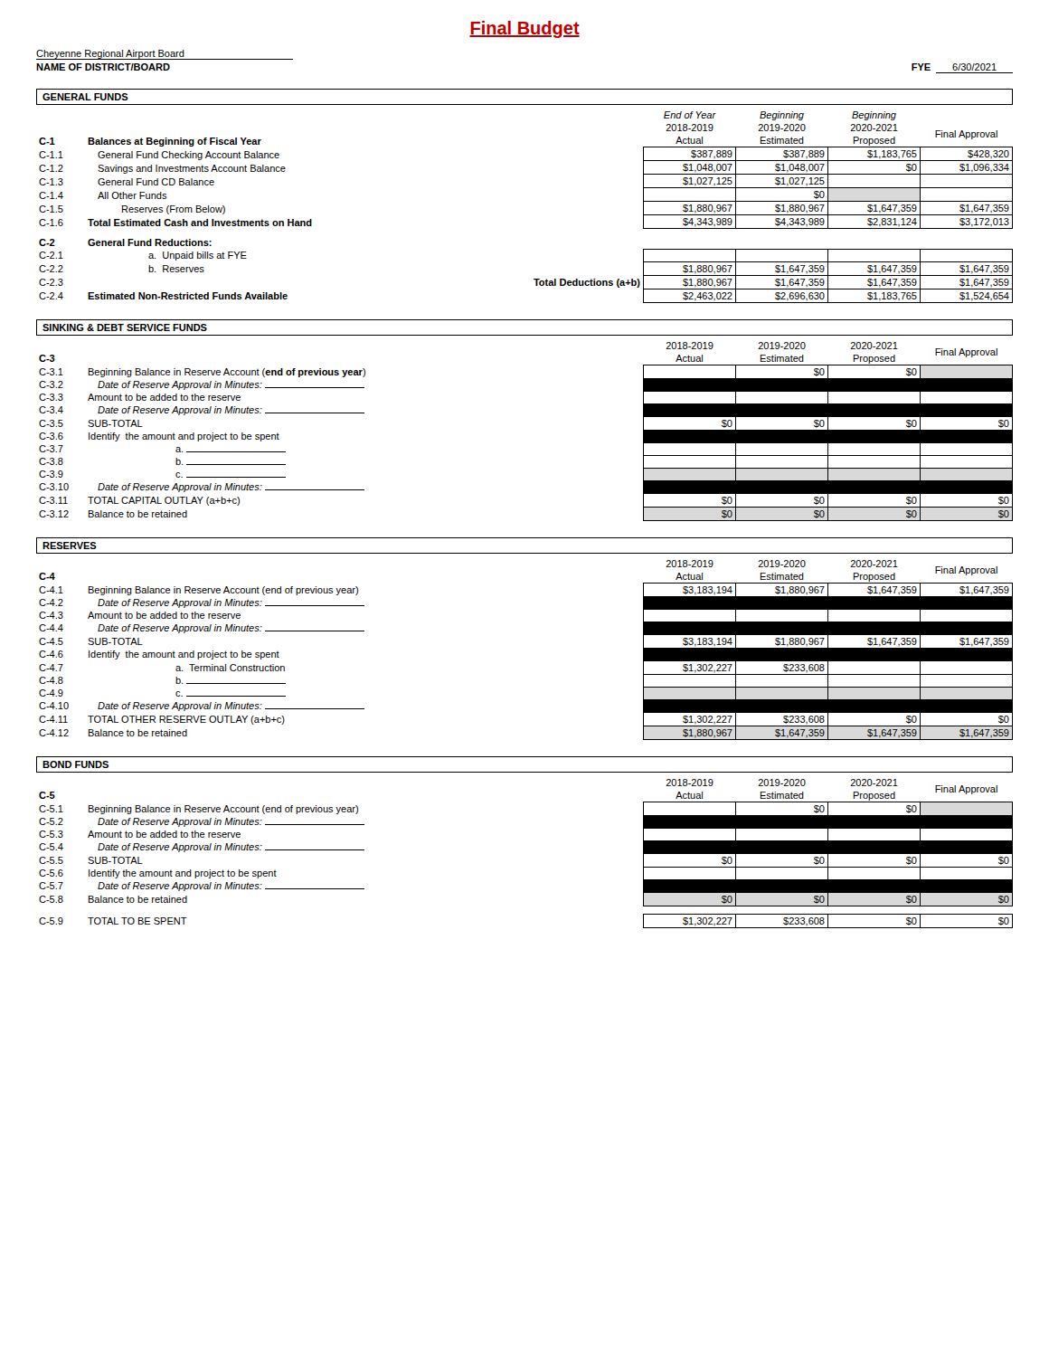Final Budget
Cheyenne Regional Airport Board
NAME OF DISTRICT/BOARD
FYE 6/30/2021
GENERAL FUNDS
| | | End of Year | Beginning | Beginning | |
| | | 2018-2019 | 2019-2020 | 2020-2021 | Final Approval |
| C-1 | Balances at Beginning of Fiscal Year | Actual | Estimated | Proposed |
| C-1.1 | General Fund Checking Account Balance | $387,889 | $387,889 | $1,183,765 | $428,320 |
| C-1.2 | Savings and Investments Account Balance | $1,048,007 | $1,048,007 | $0 | $1,096,334 |
| C-1.3 | General Fund CD Balance | $1,027,125 | $1,027,125 | | |
| C-1.4 | All Other Funds | | $0 | | |
| C-1.5 | Reserves (From Below) | $1,880,967 | $1,880,967 | $1,647,359 | $1,647,359 |
| C-1.6 | Total Estimated Cash and Investments on Hand | $4,343,989 | $4,343,989 | $2,831,124 | $3,172,013 |
| C-2 | General Fund Reductions: | | | | |
| C-2.1 | a. Unpaid bills at FYE | | | | |
| C-2.2 | b. Reserves | $1,880,967 | $1,647,359 | $1,647,359 | $1,647,359 |
| C-2.3 | Total Deductions (a+b) | $1,880,967 | $1,647,359 | $1,647,359 | $1,647,359 |
| C-2.4 | Estimated Non-Restricted Funds Available | $2,463,022 | $2,696,630 | $1,183,765 | $1,524,654 |
SINKING & DEBT SERVICE FUNDS
| | | 2018-2019 | 2019-2020 | 2020-2021 | Final Approval |
| C-3 | | Actual | Estimated | Proposed |
| C-3.1 | Beginning Balance in Reserve Account ( end of previous year ) | | $0 | $0 | |
| C-3.2 | Date of Reserve Approval in Minutes: | | | | |
| C-3.3 | Amount to be added to the reserve | | | | |
| C-3.4 | Date of Reserve Approval in Minutes: | | | | |
| C-3.5 | SUB-TOTAL | $0 | $0 | $0 | $0 |
| C-3.6 | Identify the amount and project to be spent | | | | |
| C-3.7 | a. | | | | |
| C-3.8 | b. | | | | |
| C-3.9 | c. | | | | |
| C-3.10 | Date of Reserve Approval in Minutes: | | | | |
| C-3.11 | TOTAL CAPITAL OUTLAY (a+b+c) | $0 | $0 | $0 | $0 |
| C-3.12 | Balance to be retained | $0 | $0 | $0 | $0 |
RESERVES
| | | 2018-2019 | 2019-2020 | 2020-2021 | Final Approval |
| C-4 | | Actual | Estimated | Proposed |
| C-4.1 | Beginning Balance in Reserve Account (end of previous year) | $3,183,194 | $1,880,967 | $1,647,359 | $1,647,359 |
| C-4.2 | Date of Reserve Approval in Minutes: | | | | |
| C-4.3 | Amount to be added to the reserve | | | | |
| C-4.4 | Date of Reserve Approval in Minutes: | | | | |
| C-4.5 | SUB-TOTAL | $3,183,194 | $1,880,967 | $1,647,359 | $1,647,359 |
| C-4.6 | Identify the amount and project to be spent | | | | |
| C-4.7 | a. Terminal Construction | $1,302,227 | $233,608 | | |
| C-4.8 | b. | | | | |
| C-4.9 | c. | | | | |
| C-4.10 | Date of Reserve Approval in Minutes: | | | | |
| C-4.11 | TOTAL OTHER RESERVE OUTLAY (a+b+c) | $1,302,227 | $233,608 | $0 | $0 |
| C-4.12 | Balance to be retained | $1,880,967 | $1,647,359 | $1,647,359 | $1,647,359 |
BOND FUNDS
| | | 2018-2019 | 2019-2020 | 2020-2021 | Final Approval |
| C-5 | | Actual | Estimated | Proposed |
| C-5.1 | Beginning Balance in Reserve Account (end of previous year) | | $0 | $0 | |
| C-5.2 | Date of Reserve Approval in Minutes: | | | | |
| C-5.3 | Amount to be added to the reserve | | | | |
| C-5.4 | Date of Reserve Approval in Minutes: | | | | |
| C-5.5 | SUB-TOTAL | $0 | $0 | $0 | $0 |
| C-5.6 | Identify the amount and project to be spent | | | | |
| C-5.7 | Date of Reserve Approval in Minutes: | | | | |
| C-5.8 | Balance to be retained | $0 | $0 | $0 | $0 |
| C-5.9 | TOTAL TO BE SPENT | $1,302,227 | $233,608 | $0 | $0 |